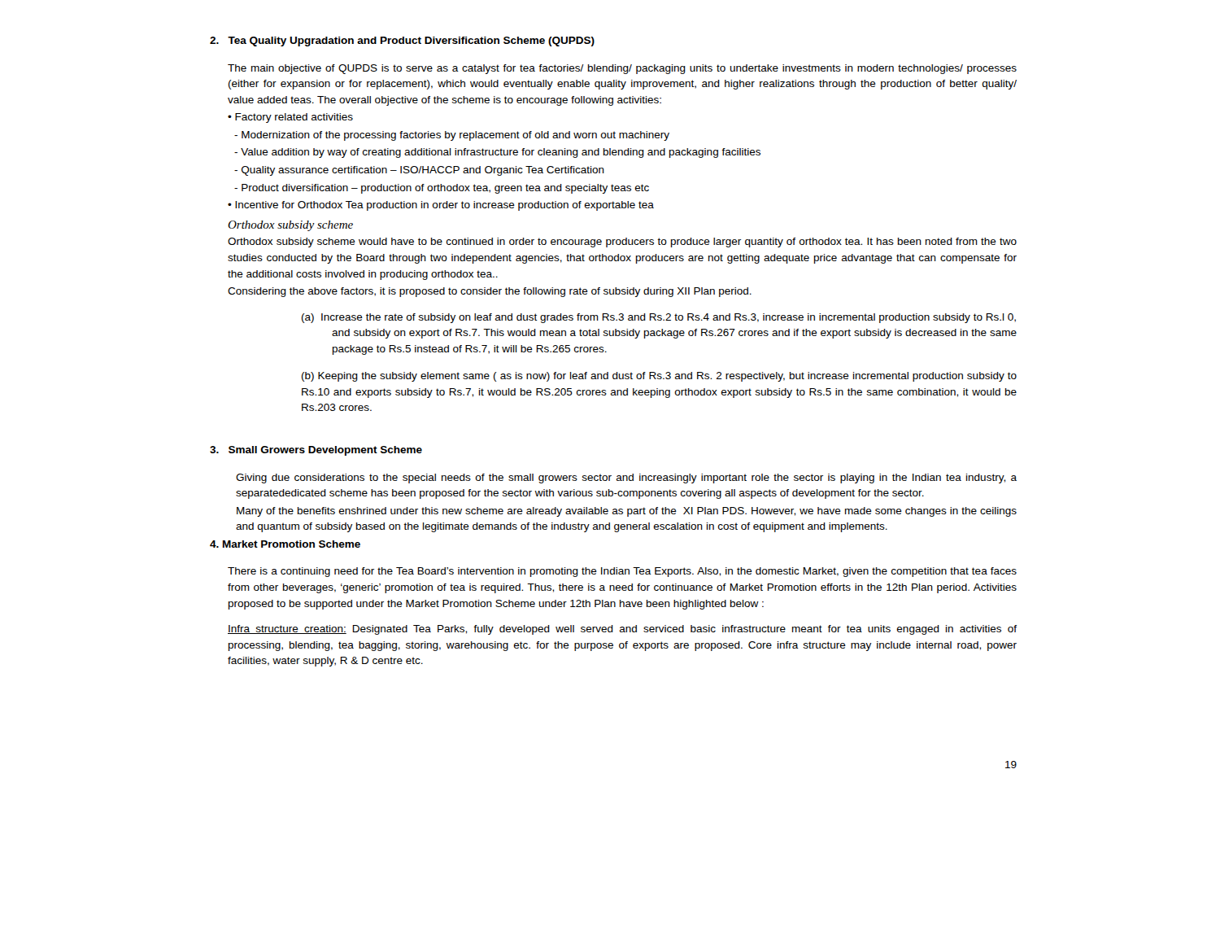2. Tea Quality Upgradation and Product Diversification Scheme (QUPDS)
The main objective of QUPDS is to serve as a catalyst for tea factories/ blending/ packaging units to undertake investments in modern technologies/ processes (either for expansion or for replacement), which would eventually enable quality improvement, and higher realizations through the production of better quality/ value added teas. The overall objective of the scheme is to encourage following activities:
• Factory related activities
- Modernization of the processing factories by replacement of old and worn out machinery
- Value addition by way of creating additional infrastructure for cleaning and blending and packaging facilities
- Quality assurance certification – ISO/HACCP and Organic Tea Certification
- Product diversification – production of orthodox tea, green tea and specialty teas etc
• Incentive for Orthodox Tea production in order to increase production of exportable tea
Orthodox subsidy scheme
Orthodox subsidy scheme would have to be continued in order to encourage producers to produce larger quantity of orthodox tea. It has been noted from the two studies conducted by the Board through two independent agencies, that orthodox producers are not getting adequate price advantage that can compensate for the additional costs involved in producing orthodox tea..
Considering the above factors, it is proposed to consider the following rate of subsidy during XII Plan period.
(a) Increase the rate of subsidy on leaf and dust grades from Rs.3 and Rs.2 to Rs.4 and Rs.3, increase in incremental production subsidy to Rs.l 0, and subsidy on export of Rs.7. This would mean a total subsidy package of Rs.267 crores and if the export subsidy is decreased in the same package to Rs.5 instead of Rs.7, it will be Rs.265 crores.
(b) Keeping the subsidy element same ( as is now) for leaf and dust of Rs.3 and Rs. 2 respectively, but increase incremental production subsidy to Rs.10 and exports subsidy to Rs.7, it would be RS.205 crores and keeping orthodox export subsidy to Rs.5 in the same combination, it would be Rs.203 crores.
3. Small Growers Development Scheme
Giving due considerations to the special needs of the small growers sector and increasingly important role the sector is playing in the Indian tea industry, a separatededicated scheme has been proposed for the sector with various sub-components covering all aspects of development for the sector.
Many of the benefits enshrined under this new scheme are already available as part of the XI Plan PDS. However, we have made some changes in the ceilings and quantum of subsidy based on the legitimate demands of the industry and general escalation in cost of equipment and implements.
4. Market Promotion Scheme
There is a continuing need for the Tea Board’s intervention in promoting the Indian Tea Exports. Also, in the domestic Market, given the competition that tea faces from other beverages, ‘generic’ promotion of tea is required. Thus, there is a need for continuance of Market Promotion efforts in the 12th Plan period. Activities proposed to be supported under the Market Promotion Scheme under 12th Plan have been highlighted below :
Infra structure creation: Designated Tea Parks, fully developed well served and serviced basic infrastructure meant for tea units engaged in activities of processing, blending, tea bagging, storing, warehousing etc. for the purpose of exports are proposed. Core infra structure may include internal road, power facilities, water supply, R & D centre etc.
19